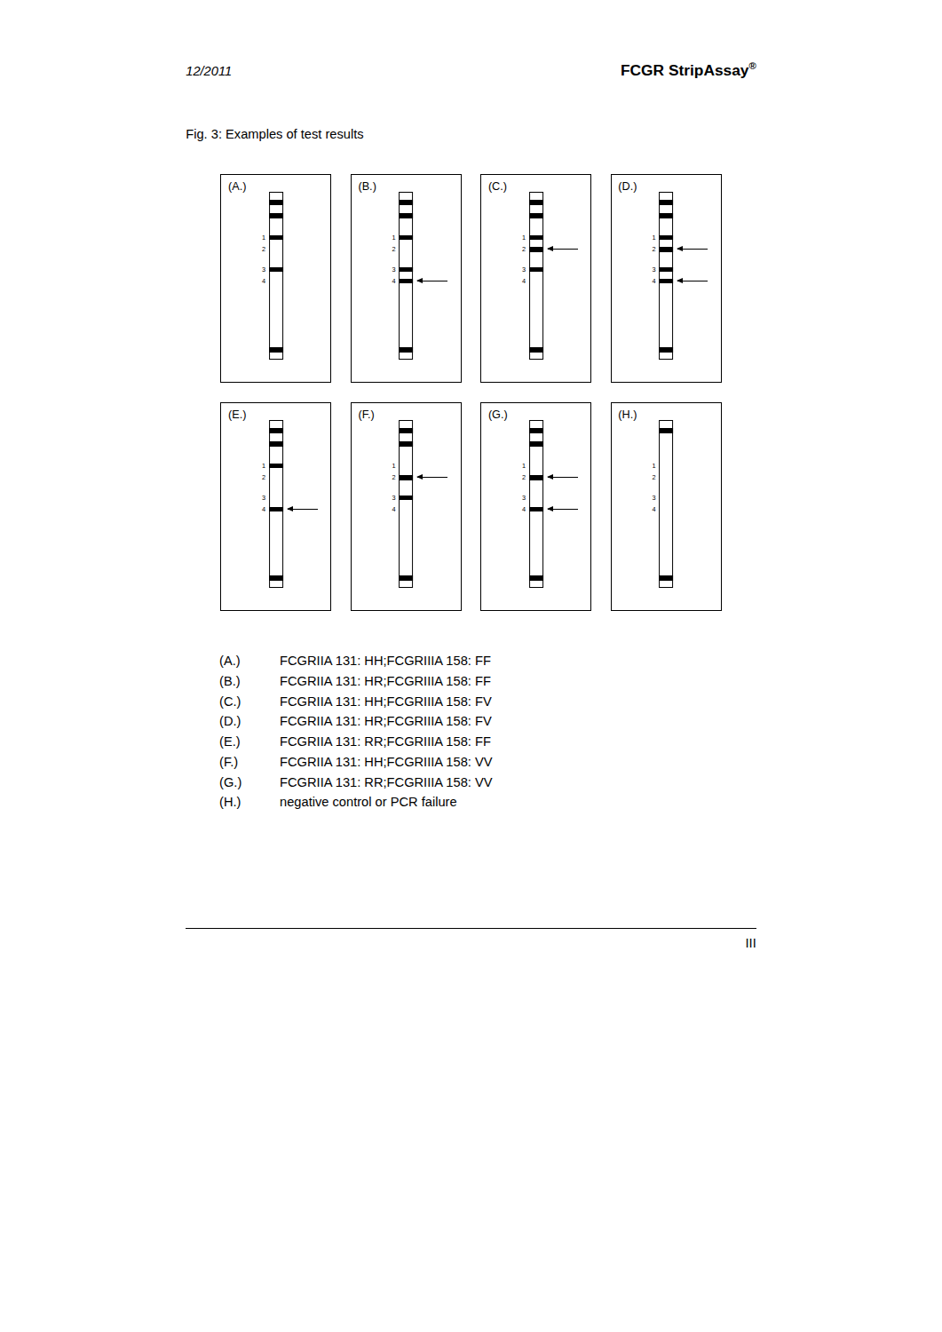12/2011
FCGR StripAssay®
Fig. 3: Examples of test results
(A.)
1 2 3 4
(B.)
1 2 3 4
(C.)
1 2 3 4
(D.)
1 2 3 4
(E.)
1 2 3 4
(F.)
1 2 3 4
(G.)
1 2 3 4
(H.)
1 2 3 4
| (A.) | FCGRIIA 131: HH; | FCGRIIIA 158: FF |
| (B.) | FCGRIIA 131: HR; | FCGRIIIA 158: FF |
| (C.) | FCGRIIA 131: HH; | FCGRIIIA 158: FV |
| (D.) | FCGRIIA 131: HR; | FCGRIIIA 158: FV |
| (E.) | FCGRIIA 131: RR; | FCGRIIIA 158: FF |
| (F.) | FCGRIIA 131: HH; | FCGRIIIA 158: VV |
| (G.) | FCGRIIA 131: RR; | FCGRIIIA 158: VV |
| (H.) | negative control or PCR failure |
III